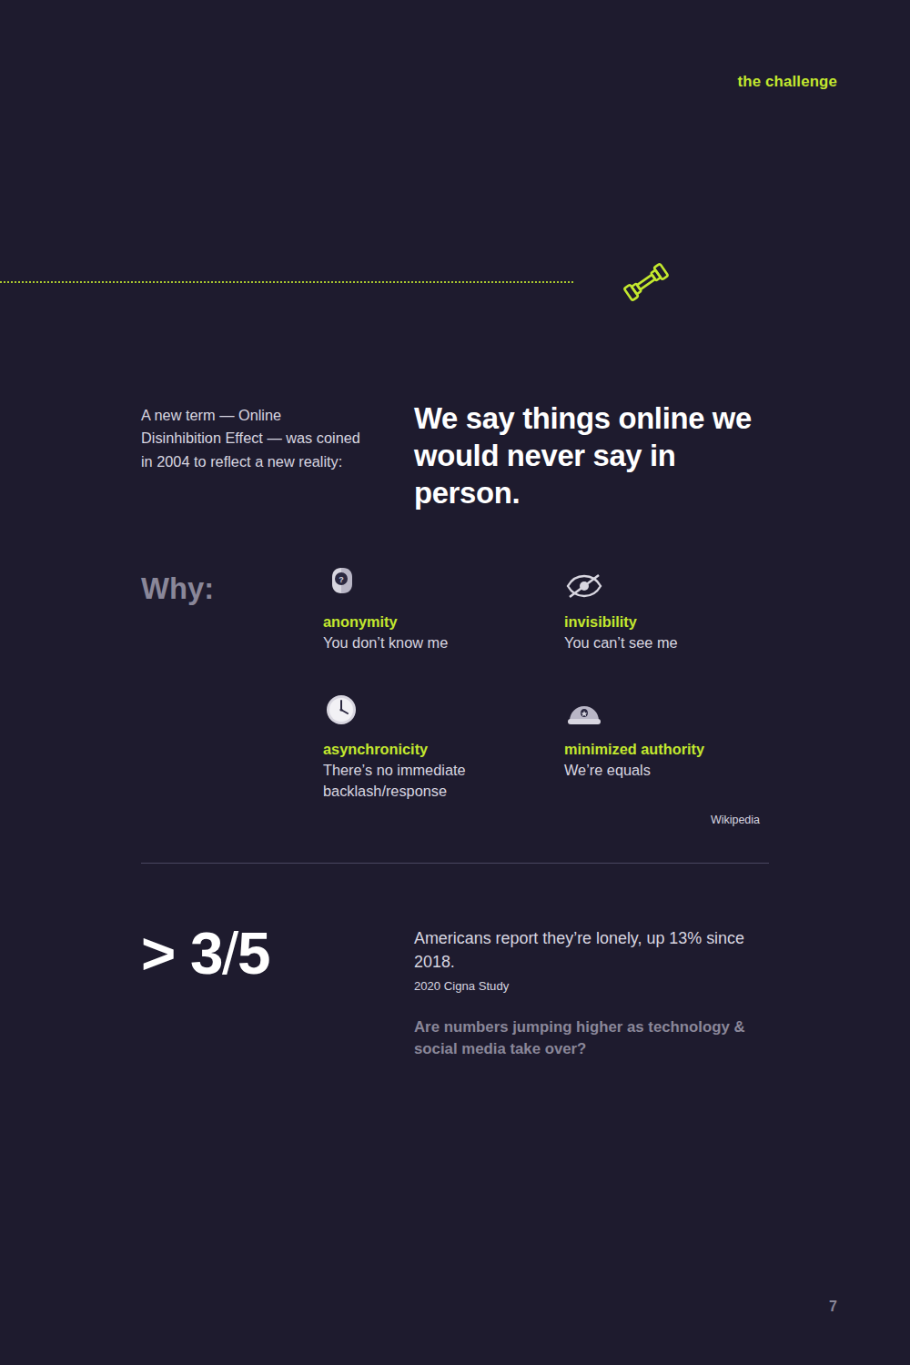the challenge
A new term — Online Disinhibition Effect — was coined in 2004 to reflect a new reality:
We say things online we would never say in person.
Why:
?
anonymity
You don’t know me
invisibility
You can’t see me
asynchronicity
There’s no immediate backlash/response
minimized authority
We’re equals
Wikipedia
> 3/5
Americans report they’re lonely, up 13% since 2018.
2020 Cigna Study
Are numbers jumping higher as technology & social media take over?
7